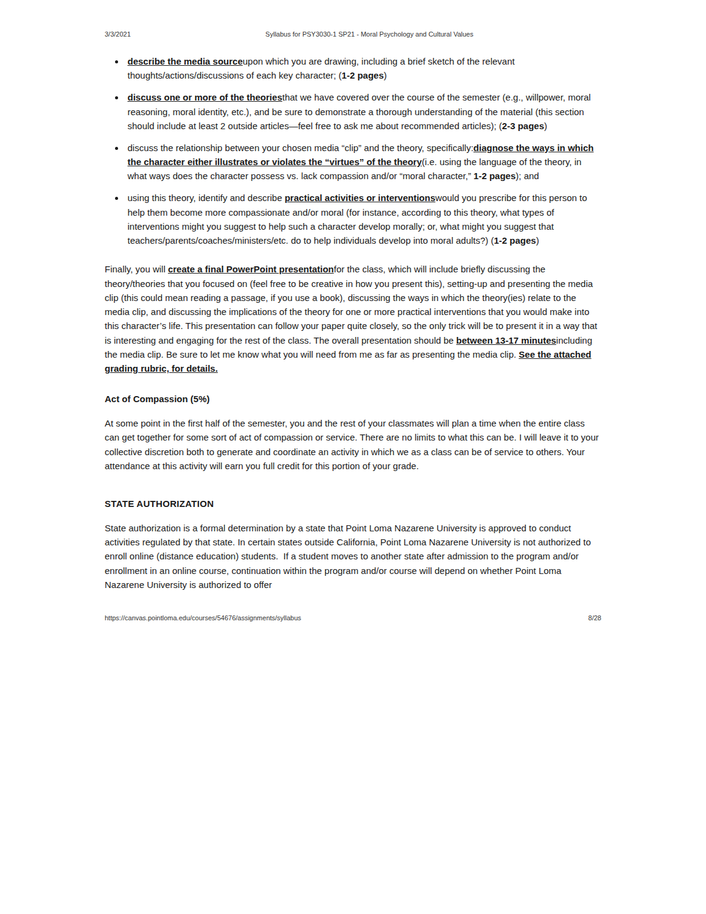3/3/2021 Syllabus for PSY3030-1 SP21 - Moral Psychology and Cultural Values
describe the media sourceupon which you are drawing, including a brief sketch of the relevant thoughts/actions/discussions of each key character; (1-2 pages)
discuss one or more of the theoriesthat we have covered over the course of the semester (e.g., willpower, moral reasoning, moral identity, etc.), and be sure to demonstrate a thorough understanding of the material (this section should include at least 2 outside articles—feel free to ask me about recommended articles); (2-3 pages)
discuss the relationship between your chosen media “clip” and the theory, specifically:diagnose the ways in which the character either illustrates or violates the “virtues” of the theory(i.e. using the language of the theory, in what ways does the character possess vs. lack compassion and/or “moral character,” 1-2 pages); and
using this theory, identify and describe practical activities or interventionswould you prescribe for this person to help them become more compassionate and/or moral (for instance, according to this theory, what types of interventions might you suggest to help such a character develop morally; or, what might you suggest that teachers/parents/coaches/ministers/etc. do to help individuals develop into moral adults?) (1-2 pages)
Finally, you will create a final PowerPoint presentationfor the class, which will include briefly discussing the theory/theories that you focused on (feel free to be creative in how you present this), setting-up and presenting the media clip (this could mean reading a passage, if you use a book), discussing the ways in which the theory(ies) relate to the media clip, and discussing the implications of the theory for one or more practical interventions that you would make into this character’s life. This presentation can follow your paper quite closely, so the only trick will be to present it in a way that is interesting and engaging for the rest of the class. The overall presentation should be between 13-17 minutesincluding the media clip. Be sure to let me know what you will need from me as far as presenting the media clip. See the attached grading rubric, for details.
Act of Compassion (5%)
At some point in the first half of the semester, you and the rest of your classmates will plan a time when the entire class can get together for some sort of act of compassion or service. There are no limits to what this can be. I will leave it to your collective discretion both to generate and coordinate an activity in which we as a class can be of service to others. Your attendance at this activity will earn you full credit for this portion of your grade.
STATE AUTHORIZATION
State authorization is a formal determination by a state that Point Loma Nazarene University is approved to conduct activities regulated by that state. In certain states outside California, Point Loma Nazarene University is not authorized to enroll online (distance education) students. If a student moves to another state after admission to the program and/or enrollment in an online course, continuation within the program and/or course will depend on whether Point Loma Nazarene University is authorized to offer
https://canvas.pointloma.edu/courses/54676/assignments/syllabus 8/28